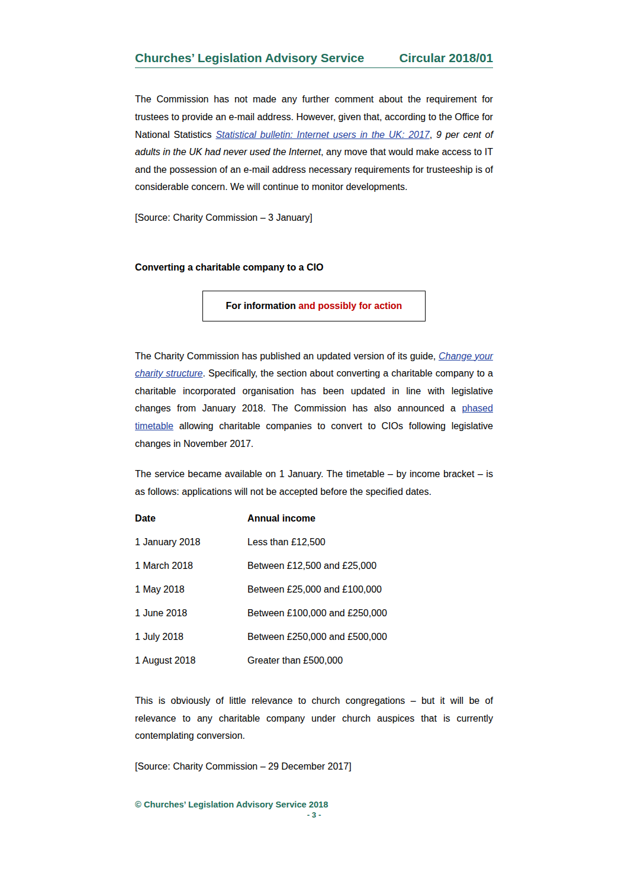Churches’ Legislation Advisory Service
Circular 2018/01
The Commission has not made any further comment about the requirement for trustees to provide an e-mail address. However, given that, according to the Office for National Statistics Statistical bulletin: Internet users in the UK: 2017, 9 per cent of adults in the UK had never used the Internet, any move that would make access to IT and the possession of an e-mail address necessary requirements for trusteeship is of considerable concern. We will continue to monitor developments.
[Source: Charity Commission – 3 January]
Converting a charitable company to a CIO
For information and possibly for action
The Charity Commission has published an updated version of its guide, Change your charity structure. Specifically, the section about converting a charitable company to a charitable incorporated organisation has been updated in line with legislative changes from January 2018. The Commission has also announced a phased timetable allowing charitable companies to convert to CIOs following legislative changes in November 2017.
The service became available on 1 January. The timetable – by income bracket – is as follows: applications will not be accepted before the specified dates.
| Date | Annual income |
| --- | --- |
| 1 January 2018 | Less than £12,500 |
| 1 March 2018 | Between £12,500 and £25,000 |
| 1 May 2018 | Between £25,000 and £100,000 |
| 1 June 2018 | Between £100,000 and £250,000 |
| 1 July 2018 | Between £250,000 and £500,000 |
| 1 August 2018 | Greater than £500,000 |
This is obviously of little relevance to church congregations – but it will be of relevance to any charitable company under church auspices that is currently contemplating conversion.
[Source: Charity Commission – 29 December 2017]
© Churches’ Legislation Advisory Service 2018
- 3 -